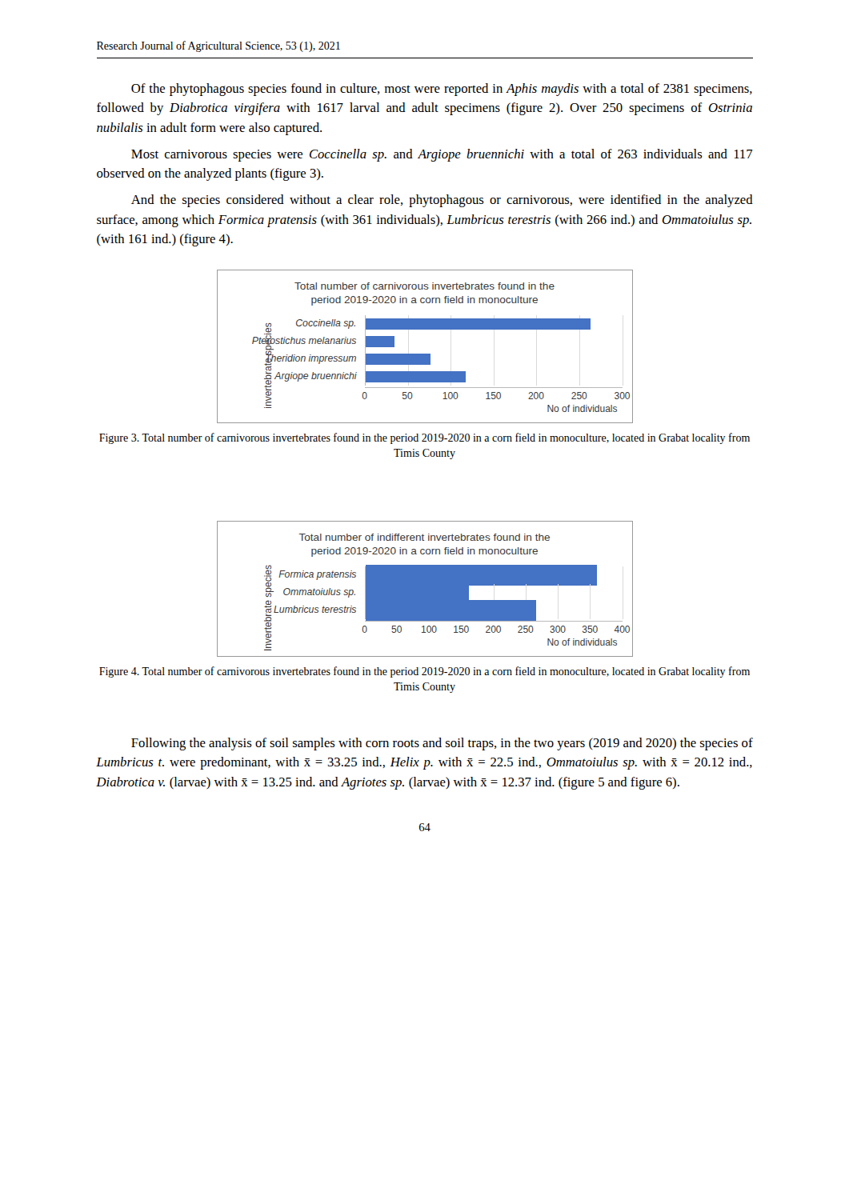Research Journal of Agricultural Science, 53 (1), 2021
Of the phytophagous species found in culture, most were reported in Aphis maydis with a total of 2381 specimens, followed by Diabrotica virgifera with 1617 larval and adult specimens (figure 2). Over 250 specimens of Ostrinia nubilalis in adult form were also captured.
Most carnivorous species were Coccinella sp. and Argiope bruennichi with a total of 263 individuals and 117 observed on the analyzed plants (figure 3).
And the species considered without a clear role, phytophagous or carnivorous, were identified in the analyzed surface, among which Formica pratensis (with 361 individuals), Lumbricus terestris (with 266 ind.) and Ommatoiulus sp. (with 161 ind.) (figure 4).
Total number of carnivorous invertebrates found in the
period 2019-2020 in a corn field in monoculture
invertebrate species
Coccinella sp.
Pterostichus melanarius
Theridion impressum
Argiope bruennichi
0 50 100 150 200 250 300
No of individuals
Figure 3. Total number of carnivorous invertebrates found in the period 2019-2020 in a corn field in monoculture, located in Grabat locality from Timis County
Total number of indifferent invertebrates found in the
period 2019-2020 in a corn field in monoculture
Invertebrate species
Formica pratensis
Ommatoiulus sp.
Lumbricus terestris
0 50 100 150 200 250 300 350 400
No of individuals
Figure 4. Total number of carnivorous invertebrates found in the period 2019-2020 in a corn field in monoculture, located in Grabat locality from Timis County
Following the analysis of soil samples with corn roots and soil traps, in the two years (2019 and 2020) the species of Lumbricus t. were predominant, with x̄ = 33.25 ind., Helix p. with x̄ = 22.5 ind., Ommatoiulus sp. with x̄ = 20.12 ind., Diabrotica v. (larvae) with x̄ = 13.25 ind. and Agriotes sp. (larvae) with x̄ = 12.37 ind. (figure 5 and figure 6).
64